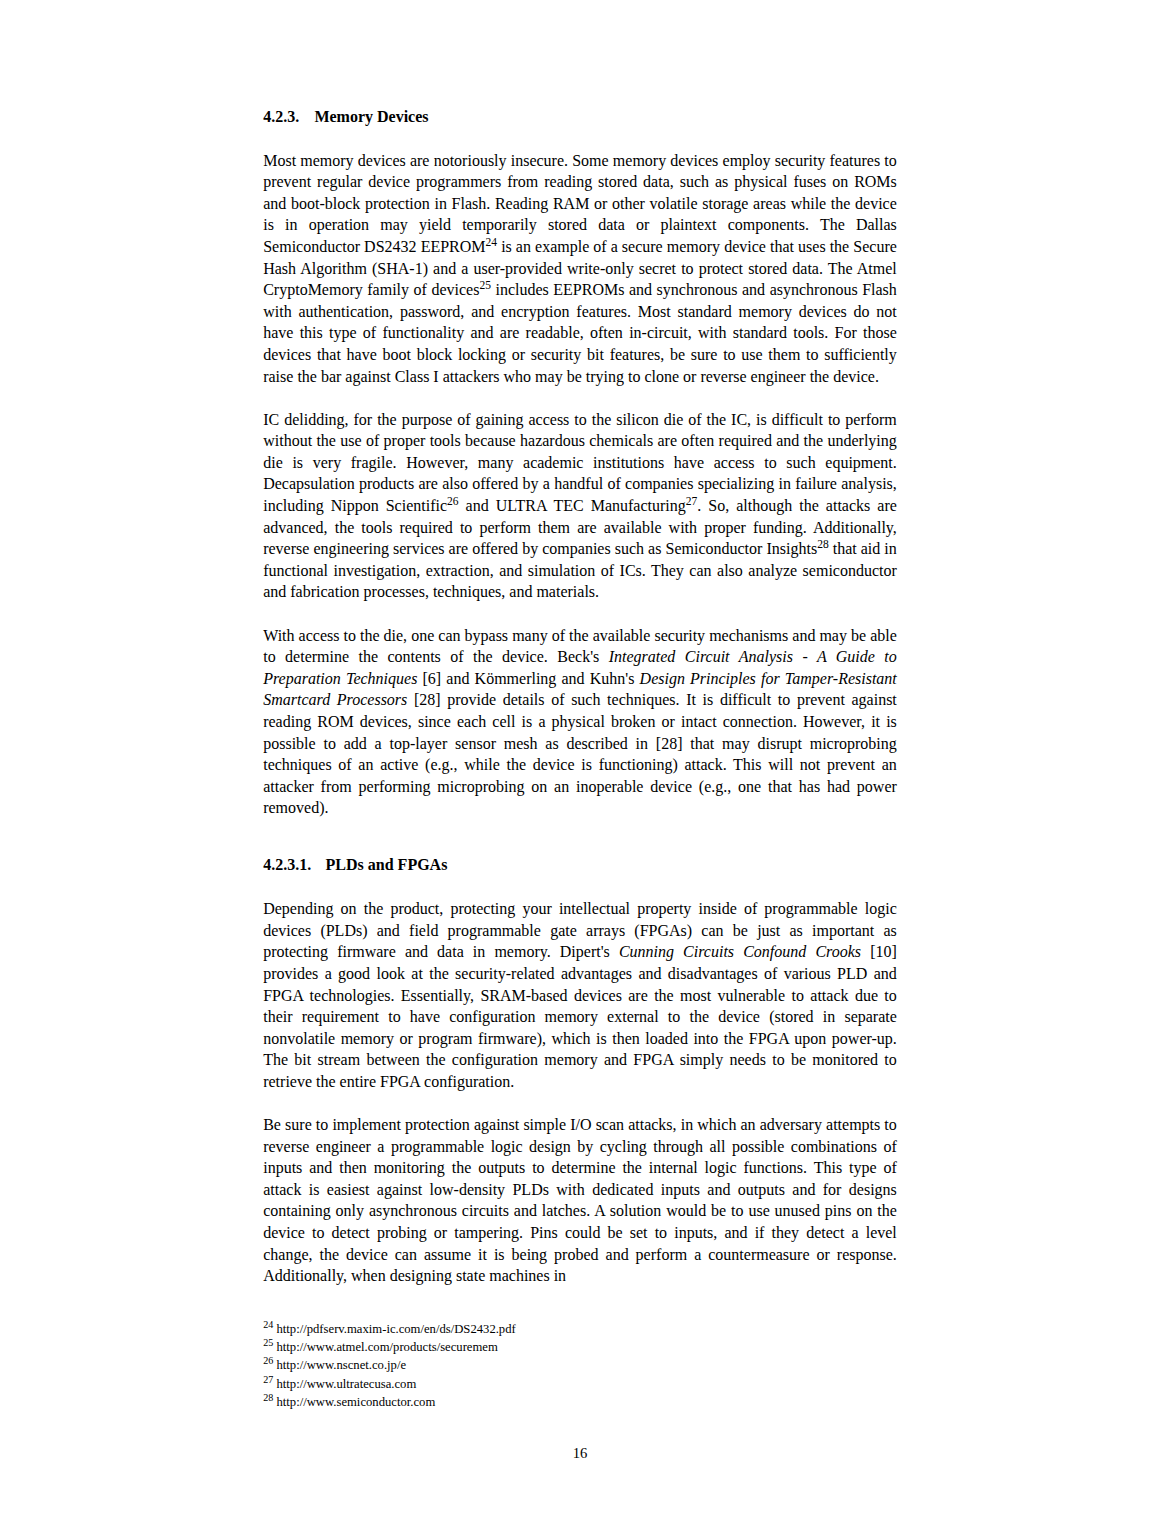4.2.3. Memory Devices
Most memory devices are notoriously insecure. Some memory devices employ security features to prevent regular device programmers from reading stored data, such as physical fuses on ROMs and boot-block protection in Flash. Reading RAM or other volatile storage areas while the device is in operation may yield temporarily stored data or plaintext components. The Dallas Semiconductor DS2432 EEPROM24 is an example of a secure memory device that uses the Secure Hash Algorithm (SHA-1) and a user-provided write-only secret to protect stored data. The Atmel CryptoMemory family of devices25 includes EEPROMs and synchronous and asynchronous Flash with authentication, password, and encryption features. Most standard memory devices do not have this type of functionality and are readable, often in-circuit, with standard tools. For those devices that have boot block locking or security bit features, be sure to use them to sufficiently raise the bar against Class I attackers who may be trying to clone or reverse engineer the device.
IC delidding, for the purpose of gaining access to the silicon die of the IC, is difficult to perform without the use of proper tools because hazardous chemicals are often required and the underlying die is very fragile. However, many academic institutions have access to such equipment. Decapsulation products are also offered by a handful of companies specializing in failure analysis, including Nippon Scientific26 and ULTRA TEC Manufacturing27. So, although the attacks are advanced, the tools required to perform them are available with proper funding. Additionally, reverse engineering services are offered by companies such as Semiconductor Insights28 that aid in functional investigation, extraction, and simulation of ICs. They can also analyze semiconductor and fabrication processes, techniques, and materials.
With access to the die, one can bypass many of the available security mechanisms and may be able to determine the contents of the device. Beck's Integrated Circuit Analysis - A Guide to Preparation Techniques [6] and Kömmerling and Kuhn's Design Principles for Tamper-Resistant Smartcard Processors [28] provide details of such techniques. It is difficult to prevent against reading ROM devices, since each cell is a physical broken or intact connection. However, it is possible to add a top-layer sensor mesh as described in [28] that may disrupt microprobing techniques of an active (e.g., while the device is functioning) attack. This will not prevent an attacker from performing microprobing on an inoperable device (e.g., one that has had power removed).
4.2.3.1. PLDs and FPGAs
Depending on the product, protecting your intellectual property inside of programmable logic devices (PLDs) and field programmable gate arrays (FPGAs) can be just as important as protecting firmware and data in memory. Dipert's Cunning Circuits Confound Crooks [10] provides a good look at the security-related advantages and disadvantages of various PLD and FPGA technologies. Essentially, SRAM-based devices are the most vulnerable to attack due to their requirement to have configuration memory external to the device (stored in separate nonvolatile memory or program firmware), which is then loaded into the FPGA upon power-up. The bit stream between the configuration memory and FPGA simply needs to be monitored to retrieve the entire FPGA configuration.
Be sure to implement protection against simple I/O scan attacks, in which an adversary attempts to reverse engineer a programmable logic design by cycling through all possible combinations of inputs and then monitoring the outputs to determine the internal logic functions. This type of attack is easiest against low-density PLDs with dedicated inputs and outputs and for designs containing only asynchronous circuits and latches. A solution would be to use unused pins on the device to detect probing or tampering. Pins could be set to inputs, and if they detect a level change, the device can assume it is being probed and perform a countermeasure or response. Additionally, when designing state machines in
24 http://pdfserv.maxim-ic.com/en/ds/DS2432.pdf
25 http://www.atmel.com/products/securemem
26 http://www.nscnet.co.jp/e
27 http://www.ultratecusa.com
28 http://www.semiconductor.com
16